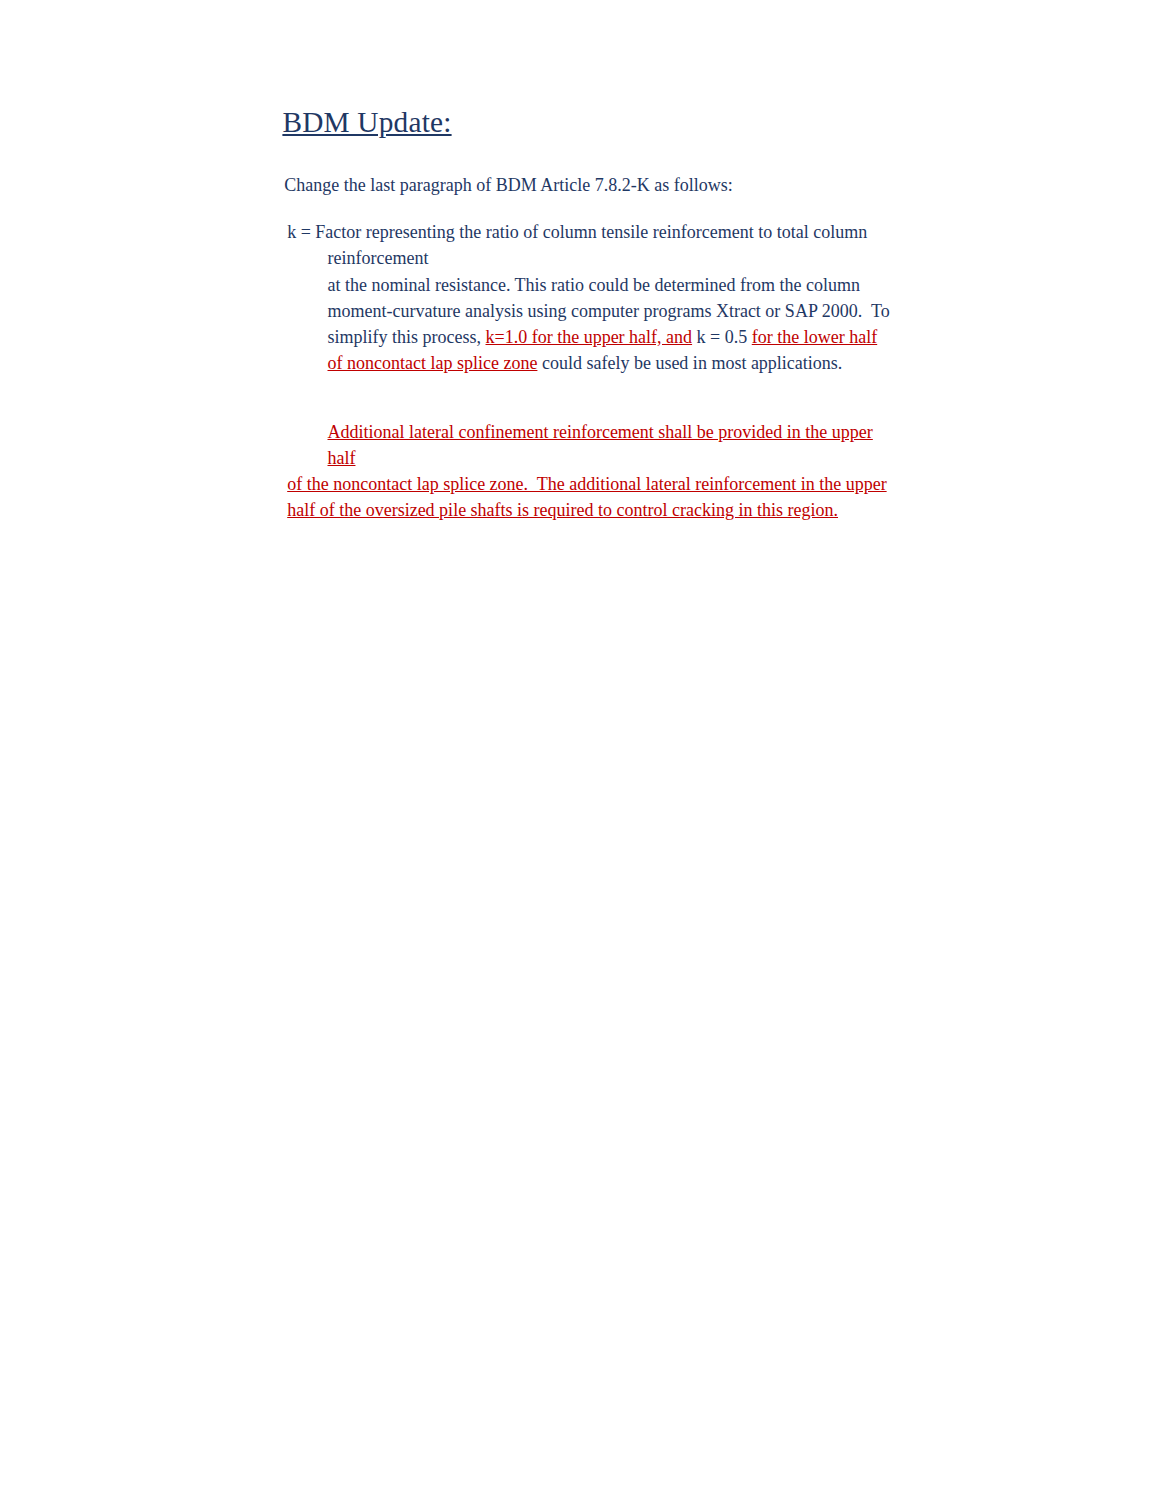BDM Update:
Change the last paragraph of BDM Article 7.8.2-K as follows:
k = Factor representing the ratio of column tensile reinforcement to total column reinforcement at the nominal resistance. This ratio could be determined from the column moment-curvature analysis using computer programs Xtract or SAP 2000. To simplify this process, k=1.0 for the upper half, and k = 0.5 for the lower half of noncontact lap splice zone could safely be used in most applications.
Additional lateral confinement reinforcement shall be provided in the upper half of the noncontact lap splice zone. The additional lateral reinforcement in the upper half of the oversized pile shafts is required to control cracking in this region.